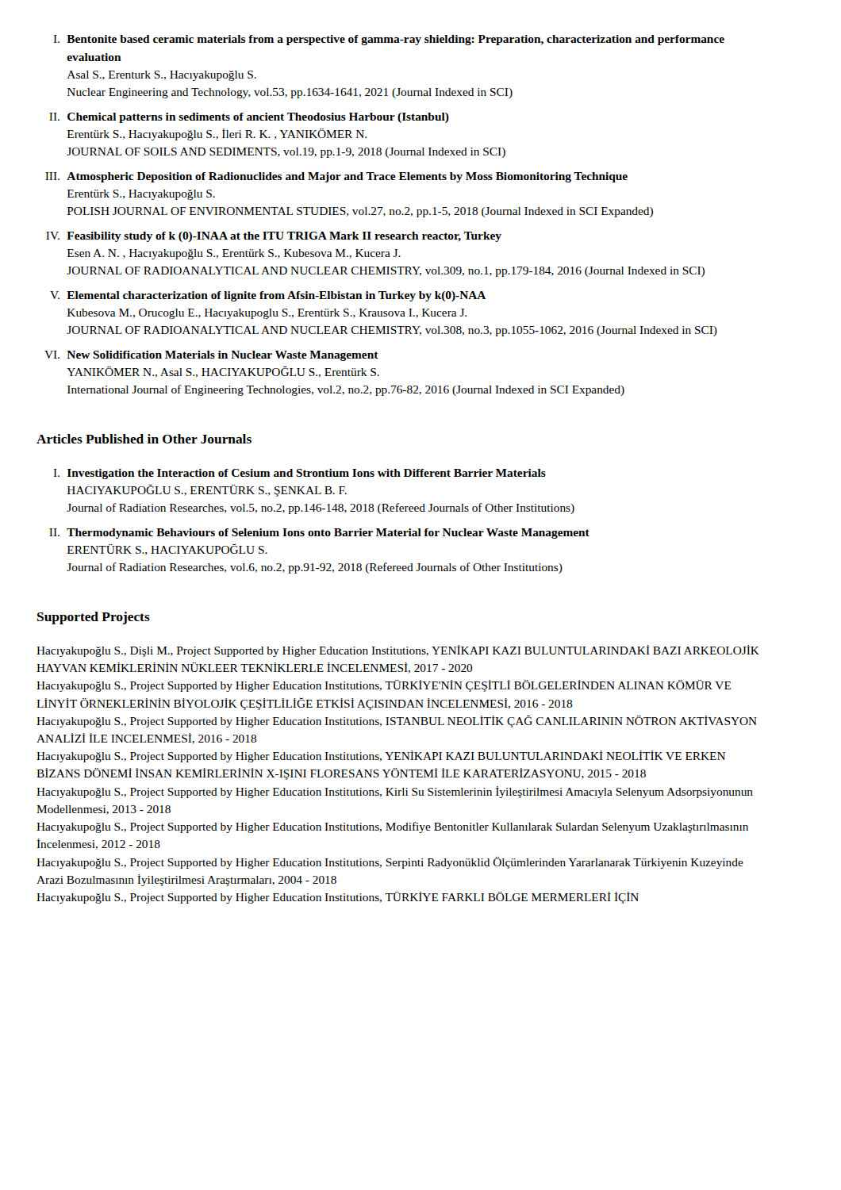Bentonite based ceramic materials from a perspective of gamma-ray shielding: Preparation, characterization and performance evaluation
Asal S., Erenturk S., Hacıyakupoğlu S.
Nuclear Engineering and Technology, vol.53, pp.1634-1641, 2021 (Journal Indexed in SCI)
Chemical patterns in sediments of ancient Theodosius Harbour (Istanbul)
Erentürk S., Hacıyakupoğlu S., İleri R. K. , YANIKÖMER N.
JOURNAL OF SOILS AND SEDIMENTS, vol.19, pp.1-9, 2018 (Journal Indexed in SCI)
Atmospheric Deposition of Radionuclides and Major and Trace Elements by Moss Biomonitoring Technique
Erentürk S., Hacıyakupoğlu S.
POLISH JOURNAL OF ENVIRONMENTAL STUDIES, vol.27, no.2, pp.1-5, 2018 (Journal Indexed in SCI Expanded)
Feasibility study of k (0)-INAA at the ITU TRIGA Mark II research reactor, Turkey
Esen A. N. , Hacıyakupoğlu S., Erentürk S., Kubesova M., Kucera J.
JOURNAL OF RADIOANALYTICAL AND NUCLEAR CHEMISTRY, vol.309, no.1, pp.179-184, 2016 (Journal Indexed in SCI)
Elemental characterization of lignite from Afsin-Elbistan in Turkey by k(0)-NAA
Kubesova M., Orucoglu E., Hacıyakupoglu S., Erentürk S., Krausova I., Kucera J.
JOURNAL OF RADIOANALYTICAL AND NUCLEAR CHEMISTRY, vol.308, no.3, pp.1055-1062, 2016 (Journal Indexed in SCI)
New Solidification Materials in Nuclear Waste Management
YANIKÖMER N., Asal S., HACIYAKUPOĞLU S., Erentürk S.
International Journal of Engineering Technologies, vol.2, no.2, pp.76-82, 2016 (Journal Indexed in SCI Expanded)
Articles Published in Other Journals
Investigation the Interaction of Cesium and Strontium Ions with Different Barrier Materials
HACIYAKUPOĞLU S., ERENTÜRK S., ŞENKAL B. F.
Journal of Radiation Researches, vol.5, no.2, pp.146-148, 2018 (Refereed Journals of Other Institutions)
Thermodynamic Behaviours of Selenium Ions onto Barrier Material for Nuclear Waste Management
ERENTÜRK S., HACIYAKUPOĞLU S.
Journal of Radiation Researches, vol.6, no.2, pp.91-92, 2018 (Refereed Journals of Other Institutions)
Supported Projects
Hacıyakupoğlu S., Dişli M., Project Supported by Higher Education Institutions, YENİKAPI KAZI BULUNTULARINDAKİ BAZI ARKEOLOJİK HAYVAN KEMİKLERİNİN NÜKLEER TEKNİKLERLE İNCELENMESİ, 2017 - 2020
Hacıyakupoğlu S., Project Supported by Higher Education Institutions, TÜRKİYE'NİN ÇEŞİTLİ BÖLGELERİNDEN ALINAN KÖMÜR VE LİNYİT ÖRNEKLERİNİN BİYOLOJİK ÇEŞİTLİLİĞE ETKİSİ AÇISINDAN İNCELENMESİ, 2016 - 2018
Hacıyakupoğlu S., Project Supported by Higher Education Institutions, ISTANBUL NEOLİTİK ÇAĞ CANLILARININ NÖTRON AKTİVASYON ANALİZİ İLE INCELENMESİ, 2016 - 2018
Hacıyakupoğlu S., Project Supported by Higher Education Institutions, YENİKAPI KAZI BULUNTULARINDAKİ NEOLİTİK VE ERKEN BİZANS DÖNEMİ İNSAN KEMİRLERİNİN X-IŞINI FLORESANS YÖNTEMİ İLE KARATERİZASYONU, 2015 - 2018
Hacıyakupoğlu S., Project Supported by Higher Education Institutions, Kirli Su Sistemlerinin İyileştirilmesi Amacıyla Selenyum Adsorpsiyonunun Modellenmesi, 2013 - 2018
Hacıyakupoğlu S., Project Supported by Higher Education Institutions, Modifiye Bentonitler Kullanılarak Sulardan Selenyum Uzaklaştırılmasının İncelenmesi, 2012 - 2018
Hacıyakupoğlu S., Project Supported by Higher Education Institutions, Serpinti Radyonüklid Ölçümlerinden Yararlanarak Türkiyenin Kuzeyinde Arazi Bozulmasının İyileştirilmesi Araştırmaları, 2004 - 2018
Hacıyakupoğlu S., Project Supported by Higher Education Institutions, TÜRKİYE FARKLI BÖLGE MERMERLERİ İÇİN